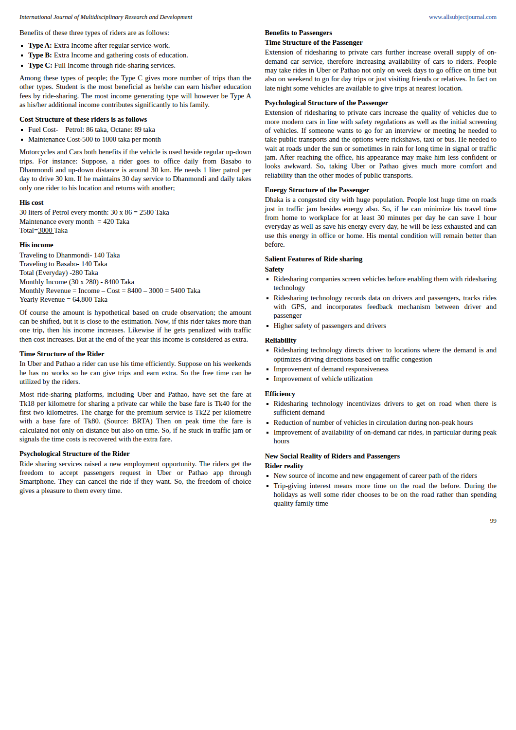International Journal of Multidisciplinary Research and Development www.allsubjectjournal.com
Benefits of these three types of riders are as follows:
Type A: Extra Income after regular service-work.
Type B: Extra Income and gathering costs of education.
Type C: Full Income through ride-sharing services.
Among these types of people; the Type C gives more number of trips than the other types. Student is the most beneficial as he/she can earn his/her education fees by ride-sharing. The most income generating type will however be Type A as his/her additional income contributes significantly to his family.
Cost Structure of these riders is as follows
Fuel Cost- Petrol: 86 taka, Octane: 89 taka
Maintenance Cost-500 to 1000 taka per month
Motorcycles and Cars both benefits if the vehicle is used beside regular up-down trips. For instance: Suppose, a rider goes to office daily from Basabo to Dhanmondi and up-down distance is around 30 km. He needs 1 liter patrol per day to drive 30 km. If he maintains 30 day service to Dhanmondi and daily takes only one rider to his location and returns with another;
His cost
30 liters of Petrol every month: 30 x 86 = 2580 Taka
Maintenance every month = 420 Taka
Total=3000 Taka
His income
Traveling to Dhanmondi- 140 Taka
Traveling to Basabo- 140 Taka
Total (Everyday) -280 Taka
Monthly Income (30 x 280) - 8400 Taka
Monthly Revenue = Income – Cost = 8400 – 3000 = 5400 Taka
Yearly Revenue = 64,800 Taka
Of course the amount is hypothetical based on crude observation; the amount can be shifted, but it is close to the estimation. Now, if this rider takes more than one trip, then his income increases. Likewise if he gets penalized with traffic then cost increases. But at the end of the year this income is considered as extra.
Time Structure of the Rider
In Uber and Pathao a rider can use his time efficiently. Suppose on his weekends he has no works so he can give trips and earn extra. So the free time can be utilized by the riders.
Most ride-sharing platforms, including Uber and Pathao, have set the fare at Tk18 per kilometre for sharing a private car while the base fare is Tk40 for the first two kilometres. The charge for the premium service is Tk22 per kilometre with a base fare of Tk80. (Source: BRTA) Then on peak time the fare is calculated not only on distance but also on time. So, if he stuck in traffic jam or signals the time costs is recovered with the extra fare.
Psychological Structure of the Rider
Ride sharing services raised a new employment opportunity. The riders get the freedom to accept passengers request in Uber or Pathao app through Smartphone. They can cancel the ride if they want. So, the freedom of choice gives a pleasure to them every time.
Benefits to Passengers
Time Structure of the Passenger
Extension of ridesharing to private cars further increase overall supply of on-demand car service, therefore increasing availability of cars to riders. People may take rides in Uber or Pathao not only on week days to go office on time but also on weekend to go for day trips or just visiting friends or relatives. In fact on late night some vehicles are available to give trips at nearest location.
Psychological Structure of the Passenger
Extension of ridesharing to private cars increase the quality of vehicles due to more modern cars in line with safety regulations as well as the initial screening of vehicles. If someone wants to go for an interview or meeting he needed to take public transports and the options were rickshaws, taxi or bus. He needed to wait at roads under the sun or sometimes in rain for long time in signal or traffic jam. After reaching the office, his appearance may make him less confident or looks awkward. So, taking Uber or Pathao gives much more comfort and reliability than the other modes of public transports.
Energy Structure of the Passenger
Dhaka is a congested city with huge population. People lost huge time on roads just in traffic jam besides energy also. So, if he can minimize his travel time from home to workplace for at least 30 minutes per day he can save 1 hour everyday as well as save his energy every day, he will be less exhausted and can use this energy in office or home. His mental condition will remain better than before.
Salient Features of Ride sharing
Safety
Ridesharing companies screen vehicles before enabling them with ridesharing technology
Ridesharing technology records data on drivers and passengers, tracks rides with GPS, and incorporates feedback mechanism between driver and passenger
Higher safety of passengers and drivers
Reliability
Ridesharing technology directs driver to locations where the demand is and optimizes driving directions based on traffic congestion
Improvement of demand responsiveness
Improvement of vehicle utilization
Efficiency
Ridesharing technology incentivizes drivers to get on road when there is sufficient demand
Reduction of number of vehicles in circulation during non-peak hours
Improvement of availability of on-demand car rides, in particular during peak hours
New Social Reality of Riders and Passengers
Rider reality
New source of income and new engagement of career path of the riders
Trip-giving interest means more time on the road the before. During the holidays as well some rider chooses to be on the road rather than spending quality family time
99